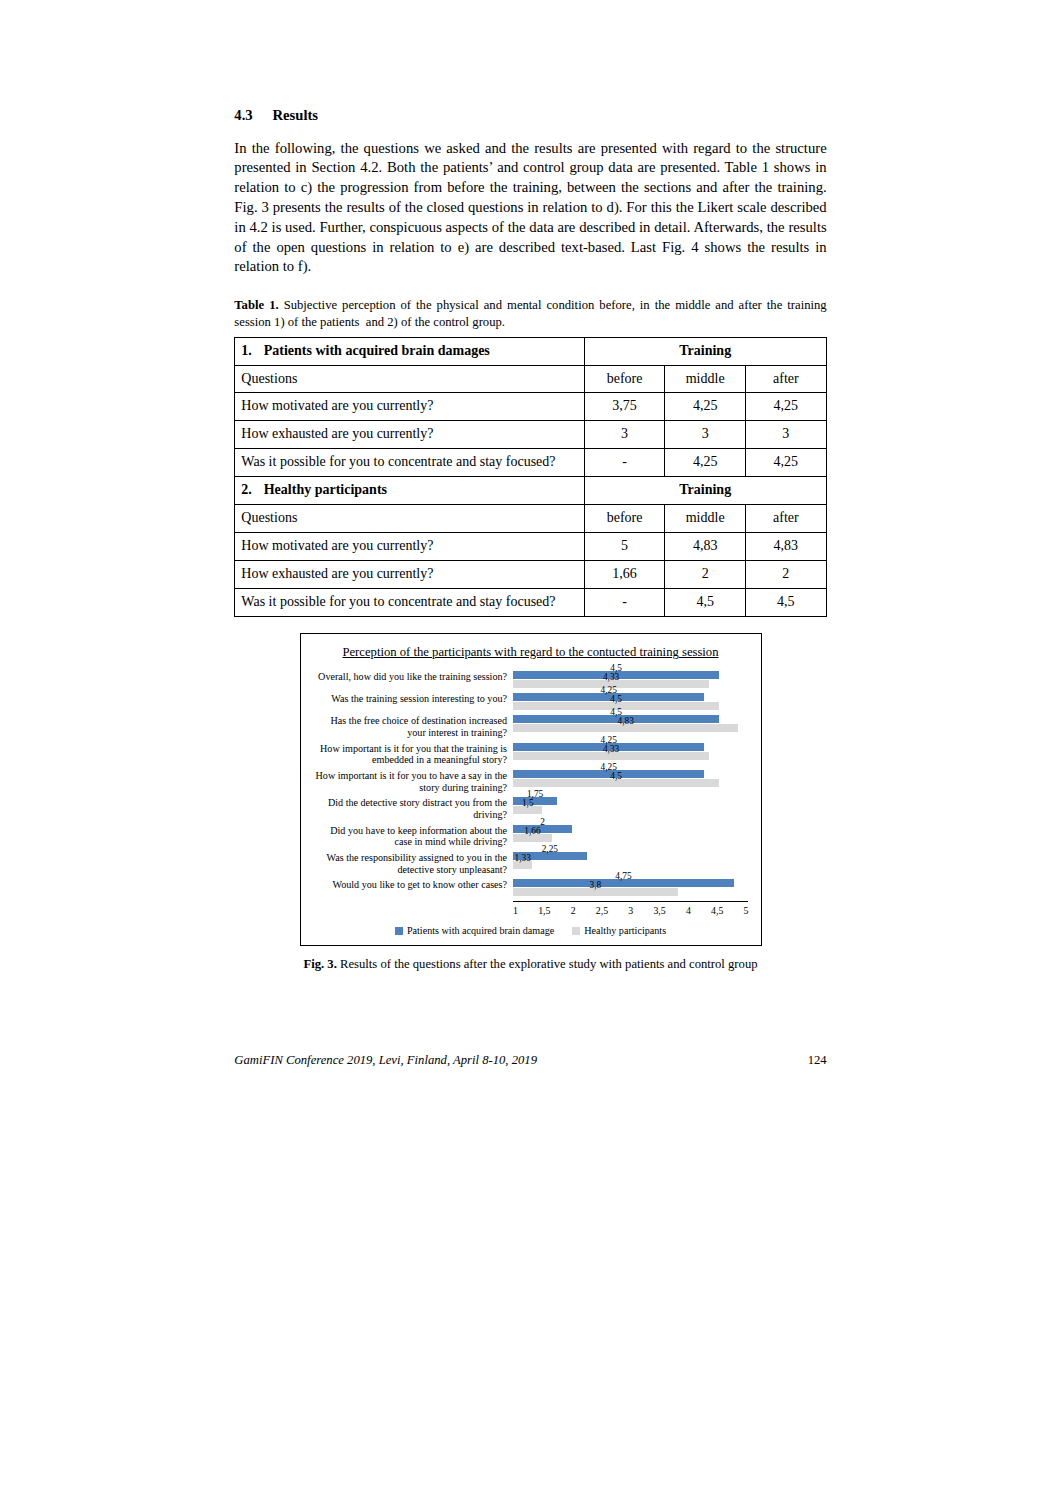4.3 Results
In the following, the questions we asked and the results are presented with regard to the structure presented in Section 4.2. Both the patients’ and control group data are presented. Table 1 shows in relation to c) the progression from before the training, between the sections and after the training. Fig. 3 presents the results of the closed questions in relation to d). For this the Likert scale described in 4.2 is used. Further, conspicuous aspects of the data are described in detail. Afterwards, the results of the open questions in relation to e) are described text-based. Last Fig. 4 shows the results in relation to f).
Table 1. Subjective perception of the physical and mental condition before, in the middle and after the training session 1) of the patients and 2) of the control group.
| 1. Patients with acquired brain damages | Training |
| Questions | before | middle | after |
| How motivated are you currently? | 3,75 | 4,25 | 4,25 |
| How exhausted are you currently? | 3 | 3 | 3 |
| Was it possible for you to concentrate and stay focused? | - | 4,25 | 4,25 |
| 2. Healthy participants | Training |
| Questions | before | middle | after |
| How motivated are you currently? | 5 | 4,83 | 4,83 |
| How exhausted are you currently? | 1,66 | 2 | 2 |
| Was it possible for you to concentrate and stay focused? | - | 4,5 | 4,5 |
Perception of the participants with regard to the contucted training session
Overall, how did you like the training session?
4,5
4,33
Was the training session interesting to you?
4,25
4,5
Has the free choice of destination increased your interest in training?
4,5
4,83
How important is it for you that the training is embedded in a meaningful story?
4,25
4,33
How important is it for you to have a say in the story during training?
4,25
4,5
Did the detective story distract you from the driving?
1,75
1,5
Did you have to keep information about the case in mind while driving?
2
1,66
Was the responsibility assigned to you in the detective story unpleasant?
2,25
1,33
Would you like to get to know other cases?
4,75
3,8
11,522,533,544,55
Patients with acquired brain damage Healthy participants
Fig. 3. Results of the questions after the explorative study with patients and control group
GamiFIN Conference 2019, Levi, Finland, April 8-10, 2019 124